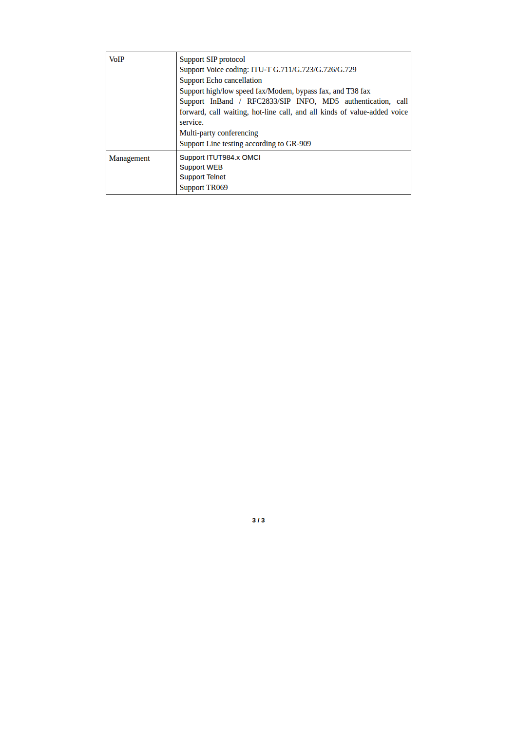| VoIP | Support SIP protocol Support Voice coding: ITU-T G.711/G.723/G.726/G.729 Support Echo cancellation Support high/low speed fax/Modem, bypass fax, and T38 fax Support InBand / RFC2833/SIP INFO, MD5 authentication, call forward, call waiting, hot-line call, and all kinds of value-added voice service. Multi-party conferencing Support Line testing according to GR-909 |
| Management | Support ITUT984.x OMCI Support WEB Support Telnet Support TR069 |
3 / 3